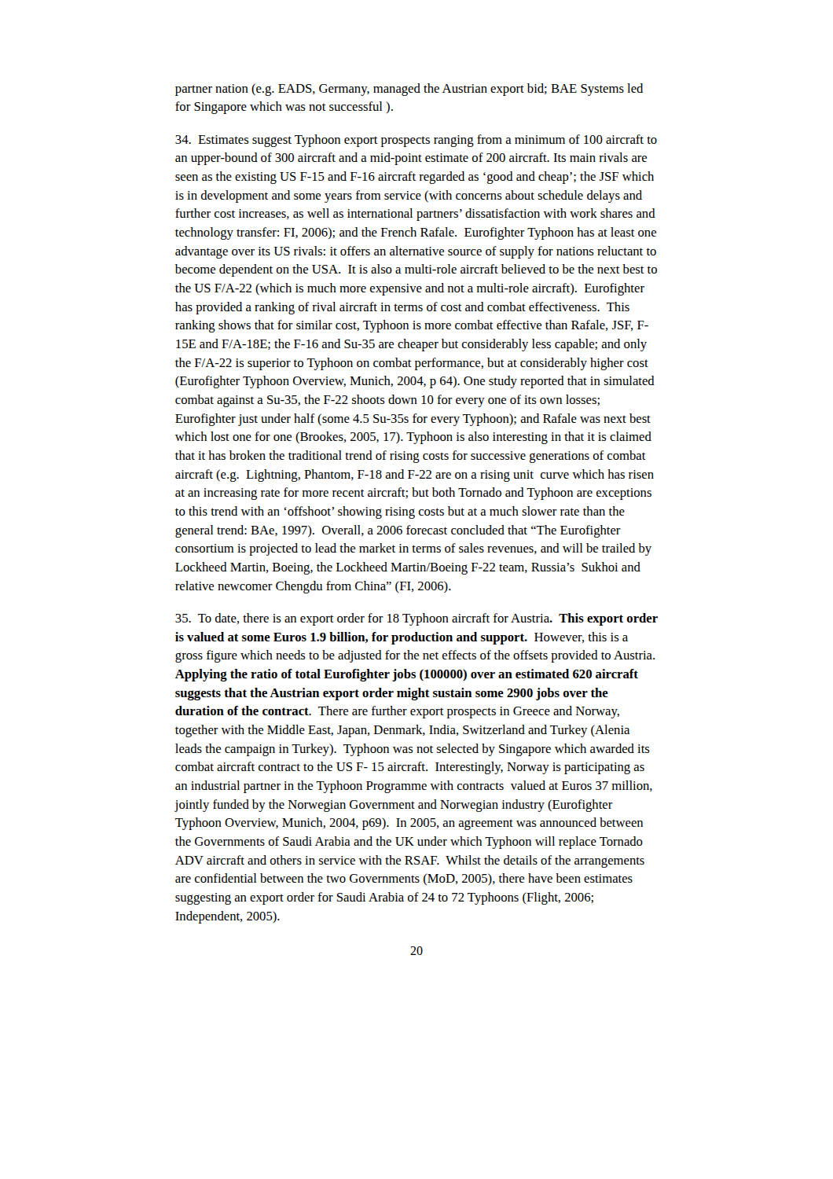partner nation (e.g. EADS, Germany, managed the Austrian export bid; BAE Systems led for Singapore which was not successful ).
34. Estimates suggest Typhoon export prospects ranging from a minimum of 100 aircraft to an upper-bound of 300 aircraft and a mid-point estimate of 200 aircraft. Its main rivals are seen as the existing US F-15 and F-16 aircraft regarded as ‘good and cheap’; the JSF which is in development and some years from service (with concerns about schedule delays and further cost increases, as well as international partners’ dissatisfaction with work shares and technology transfer: FI, 2006); and the French Rafale. Eurofighter Typhoon has at least one advantage over its US rivals: it offers an alternative source of supply for nations reluctant to become dependent on the USA. It is also a multi-role aircraft believed to be the next best to the US F/A-22 (which is much more expensive and not a multi-role aircraft). Eurofighter has provided a ranking of rival aircraft in terms of cost and combat effectiveness. This ranking shows that for similar cost, Typhoon is more combat effective than Rafale, JSF, F-15E and F/A-18E; the F-16 and Su-35 are cheaper but considerably less capable; and only the F/A-22 is superior to Typhoon on combat performance, but at considerably higher cost (Eurofighter Typhoon Overview, Munich, 2004, p 64). One study reported that in simulated combat against a Su-35, the F-22 shoots down 10 for every one of its own losses; Eurofighter just under half (some 4.5 Su-35s for every Typhoon); and Rafale was next best which lost one for one (Brookes, 2005, 17). Typhoon is also interesting in that it is claimed that it has broken the traditional trend of rising costs for successive generations of combat aircraft (e.g. Lightning, Phantom, F-18 and F-22 are on a rising unit curve which has risen at an increasing rate for more recent aircraft; but both Tornado and Typhoon are exceptions to this trend with an ‘offshoot’ showing rising costs but at a much slower rate than the general trend: BAe, 1997). Overall, a 2006 forecast concluded that “The Eurofighter consortium is projected to lead the market in terms of sales revenues, and will be trailed by Lockheed Martin, Boeing, the Lockheed Martin/Boeing F-22 team, Russia’s Sukhoi and relative newcomer Chengdu from China” (FI, 2006).
35. To date, there is an export order for 18 Typhoon aircraft for Austria. This export order is valued at some Euros 1.9 billion, for production and support. However, this is a gross figure which needs to be adjusted for the net effects of the offsets provided to Austria. Applying the ratio of total Eurofighter jobs (100000) over an estimated 620 aircraft suggests that the Austrian export order might sustain some 2900 jobs over the duration of the contract. There are further export prospects in Greece and Norway, together with the Middle East, Japan, Denmark, India, Switzerland and Turkey (Alenia leads the campaign in Turkey). Typhoon was not selected by Singapore which awarded its combat aircraft contract to the US F- 15 aircraft. Interestingly, Norway is participating as an industrial partner in the Typhoon Programme with contracts valued at Euros 37 million, jointly funded by the Norwegian Government and Norwegian industry (Eurofighter Typhoon Overview, Munich, 2004, p69). In 2005, an agreement was announced between the Governments of Saudi Arabia and the UK under which Typhoon will replace Tornado ADV aircraft and others in service with the RSAF. Whilst the details of the arrangements are confidential between the two Governments (MoD, 2005), there have been estimates suggesting an export order for Saudi Arabia of 24 to 72 Typhoons (Flight, 2006; Independent, 2005).
20